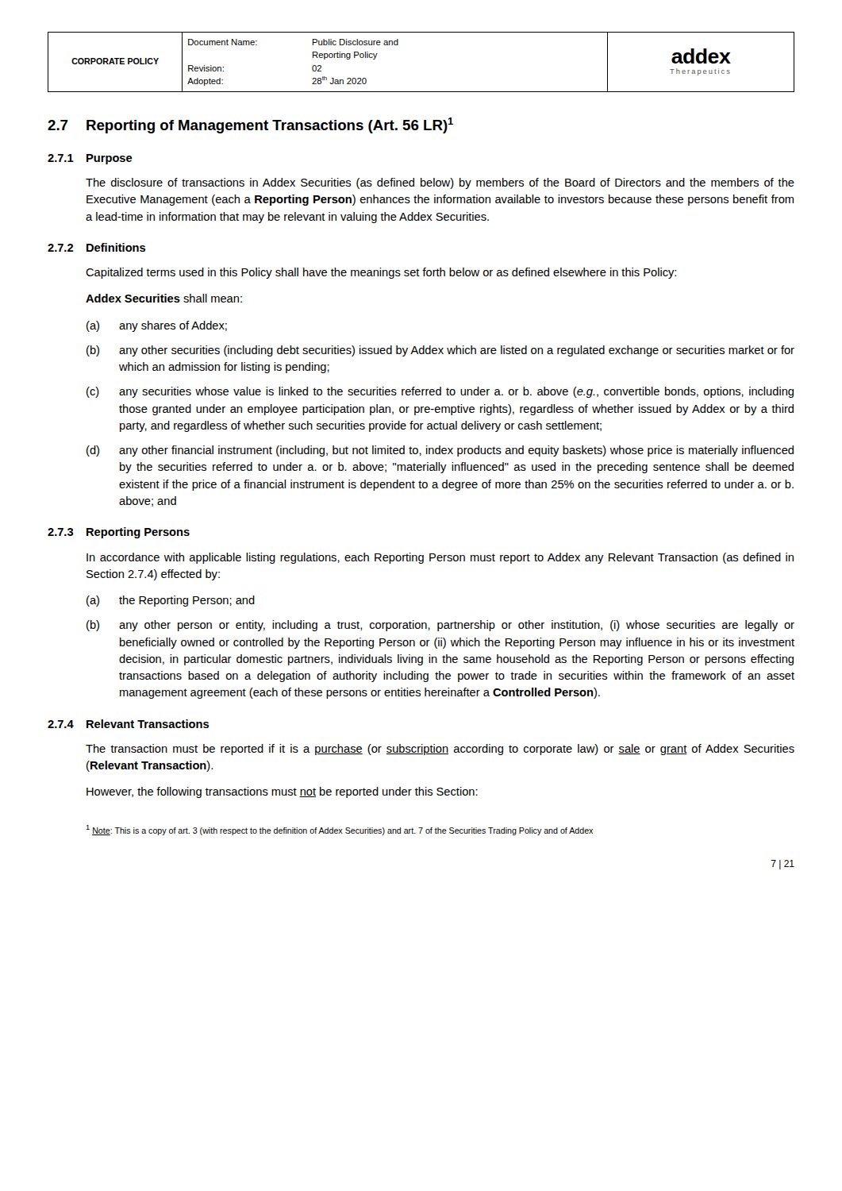| CORPORATE POLICY | / Document Name: / Public Disclosure and Reporting Policy / / Revision: / 02 / / Adopted: / 28 th Jan 2020 / | addex Therapeutics |
2.7 Reporting of Management Transactions (Art. 56 LR)1
2.7.1 Purpose
The disclosure of transactions in Addex Securities (as defined below) by members of the Board of Directors and the members of the Executive Management (each a Reporting Person) enhances the information available to investors because these persons benefit from a lead-time in information that may be relevant in valuing the Addex Securities.
2.7.2 Definitions
Capitalized terms used in this Policy shall have the meanings set forth below or as defined elsewhere in this Policy:
Addex Securities shall mean:
any shares of Addex;
any other securities (including debt securities) issued by Addex which are listed on a regulated exchange or securities market or for which an admission for listing is pending;
any securities whose value is linked to the securities referred to under a. or b. above (e.g., convertible bonds, options, including those granted under an employee participation plan, or pre-emptive rights), regardless of whether issued by Addex or by a third party, and regardless of whether such securities provide for actual delivery or cash settlement;
any other financial instrument (including, but not limited to, index products and equity baskets) whose price is materially influenced by the securities referred to under a. or b. above; "materially influenced" as used in the preceding sentence shall be deemed existent if the price of a financial instrument is dependent to a degree of more than 25% on the securities referred to under a. or b. above; and
2.7.3 Reporting Persons
In accordance with applicable listing regulations, each Reporting Person must report to Addex any Relevant Transaction (as defined in Section 2.7.4) effected by:
the Reporting Person; and
any other person or entity, including a trust, corporation, partnership or other institution, (i) whose securities are legally or beneficially owned or controlled by the Reporting Person or (ii) which the Reporting Person may influence in his or its investment decision, in particular domestic partners, individuals living in the same household as the Reporting Person or persons effecting transactions based on a delegation of authority including the power to trade in securities within the framework of an asset management agreement (each of these persons or entities hereinafter a Controlled Person).
2.7.4 Relevant Transactions
The transaction must be reported if it is a purchase (or subscription according to corporate law) or sale or grant of Addex Securities (Relevant Transaction).
However, the following transactions must not be reported under this Section:
1 Note: This is a copy of art. 3 (with respect to the definition of Addex Securities) and art. 7 of the Securities Trading Policy and of Addex
7 | 21